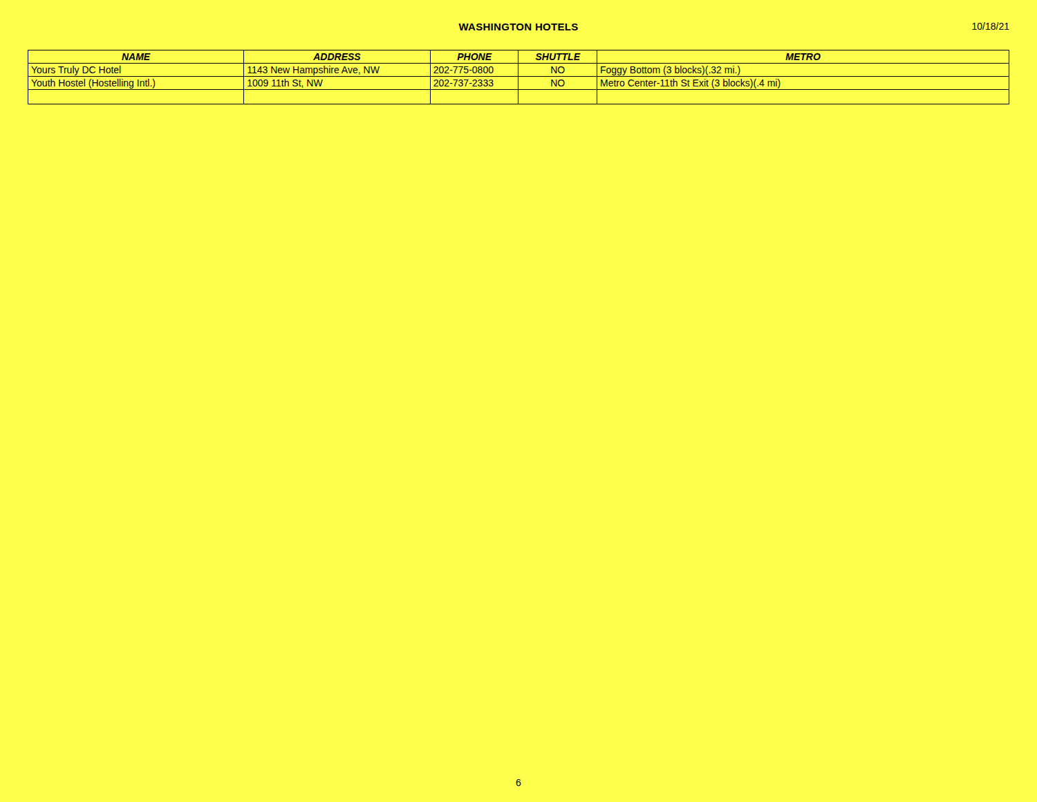WASHINGTON HOTELS
10/18/21
| NAME | ADDRESS | PHONE | SHUTTLE | METRO |
| --- | --- | --- | --- | --- |
| Yours Truly DC Hotel | 1143 New Hampshire Ave, NW | 202-775-0800 | NO | Foggy Bottom (3 blocks)(.32 mi.) |
| Youth Hostel (Hostelling Intl.) | 1009 11th St, NW | 202-737-2333 | NO | Metro Center-11th St Exit (3 blocks)(.4 mi) |
6